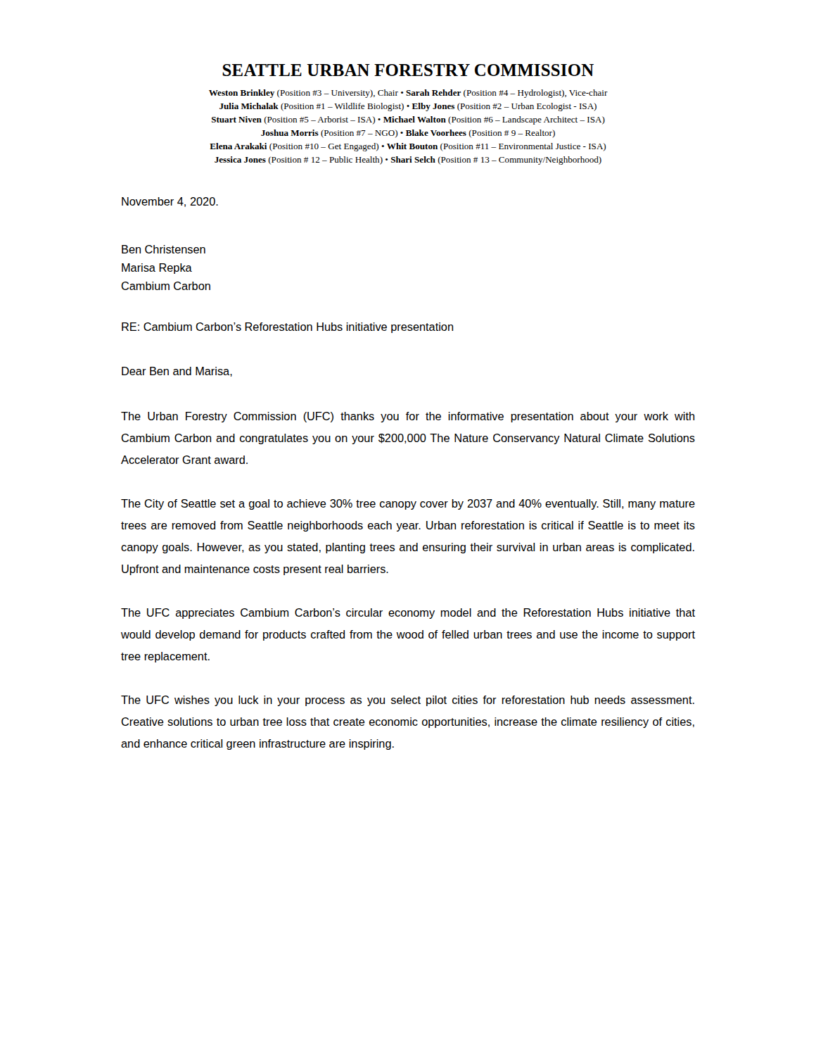SEATTLE URBAN FORESTRY COMMISSION
Weston Brinkley (Position #3 – University), Chair • Sarah Rehder (Position #4 – Hydrologist), Vice-chair
Julia Michalak (Position #1 – Wildlife Biologist) • Elby Jones (Position #2 – Urban Ecologist - ISA)
Stuart Niven (Position #5 – Arborist – ISA) • Michael Walton (Position #6 – Landscape Architect – ISA)
Joshua Morris (Position #7 – NGO) • Blake Voorhees (Position # 9 – Realtor)
Elena Arakaki (Position #10 – Get Engaged) • Whit Bouton (Position #11 – Environmental Justice - ISA)
Jessica Jones (Position # 12 – Public Health) • Shari Selch (Position # 13 – Community/Neighborhood)
November 4, 2020.
Ben Christensen Marisa Repka Cambium Carbon
RE: Cambium Carbon’s Reforestation Hubs initiative presentation
Dear Ben and Marisa,
The Urban Forestry Commission (UFC) thanks you for the informative presentation about your work with Cambium Carbon and congratulates you on your $200,000 The Nature Conservancy Natural Climate Solutions Accelerator Grant award.
The City of Seattle set a goal to achieve 30% tree canopy cover by 2037 and 40% eventually. Still, many mature trees are removed from Seattle neighborhoods each year. Urban reforestation is critical if Seattle is to meet its canopy goals. However, as you stated, planting trees and ensuring their survival in urban areas is complicated. Upfront and maintenance costs present real barriers.
The UFC appreciates Cambium Carbon’s circular economy model and the Reforestation Hubs initiative that would develop demand for products crafted from the wood of felled urban trees and use the income to support tree replacement.
The UFC wishes you luck in your process as you select pilot cities for reforestation hub needs assessment. Creative solutions to urban tree loss that create economic opportunities, increase the climate resiliency of cities, and enhance critical green infrastructure are inspiring.